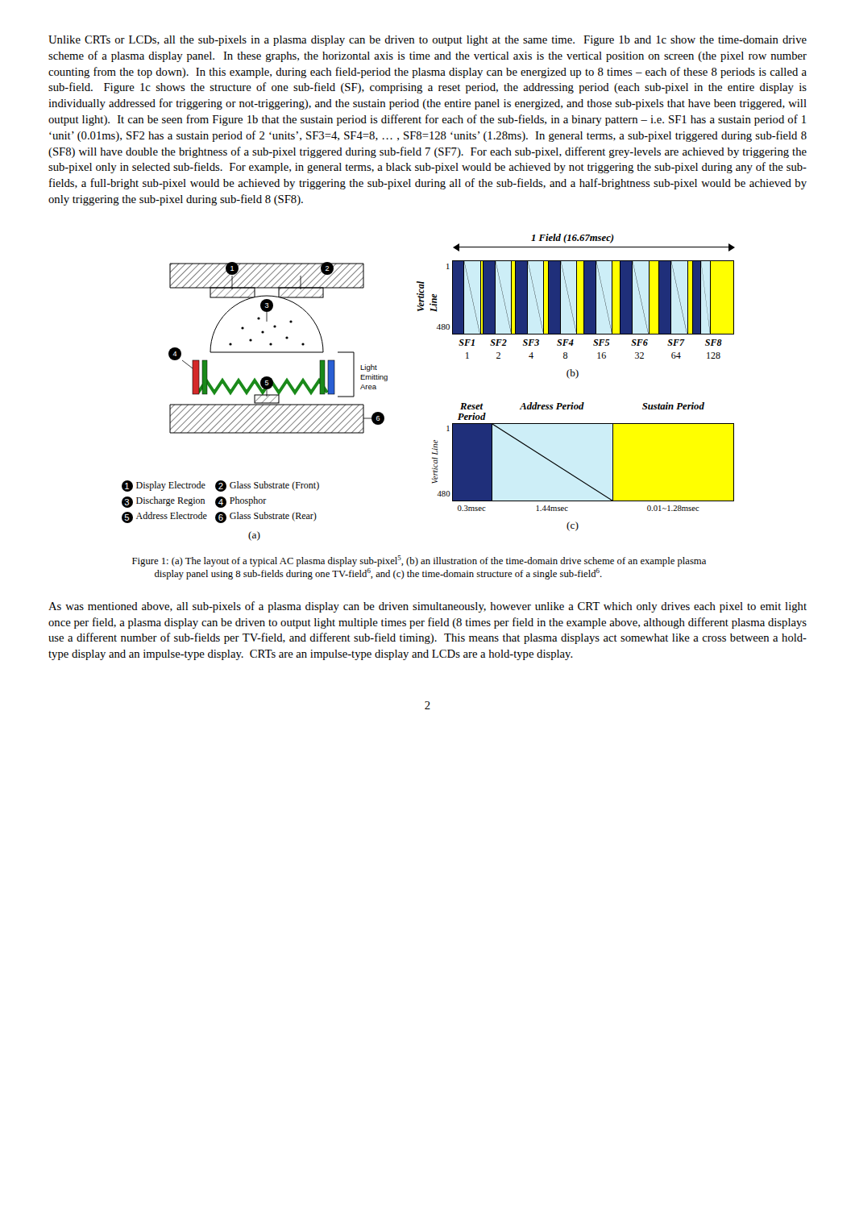Unlike CRTs or LCDs, all the sub-pixels in a plasma display can be driven to output light at the same time. Figure 1b and 1c show the time-domain drive scheme of a plasma display panel. In these graphs, the horizontal axis is time and the vertical axis is the vertical position on screen (the pixel row number counting from the top down). In this example, during each field-period the plasma display can be energized up to 8 times – each of these 8 periods is called a sub-field. Figure 1c shows the structure of one sub-field (SF), comprising a reset period, the addressing period (each sub-pixel in the entire display is individually addressed for triggering or not-triggering), and the sustain period (the entire panel is energized, and those sub-pixels that have been triggered, will output light). It can be seen from Figure 1b that the sustain period is different for each of the sub-fields, in a binary pattern – i.e. SF1 has a sustain period of 1 ‘unit’ (0.01ms), SF2 has a sustain period of 2 ‘units’, SF3=4, SF4=8, … , SF8=128 ‘units’ (1.28ms). In general terms, a sub-pixel triggered during sub-field 8 (SF8) will have double the brightness of a sub-pixel triggered during sub-field 7 (SF7). For each sub-pixel, different grey-levels are achieved by triggering the sub-pixel only in selected sub-fields. For example, in general terms, a black sub-pixel would be achieved by not triggering the sub-pixel during any of the sub-fields, a full-bright sub-pixel would be achieved by triggering the sub-pixel during all of the sub-fields, and a half-brightness sub-pixel would be achieved by only triggering the sub-pixel during sub-field 8 (SF8).
1 2 3 4 5 6 Light Emitting Area
| 1 Display Electrode | 2 Glass Substrate (Front) |
| 3 Discharge Region | 4 Phosphor |
| 5 Address Electrode | 6 Glass Substrate (Rear) |
(a)
1 Field (16.67msec)
Vertical
Line 1 480
SF1
SF2
SF3
SF4
SF5
SF6
SF7
SF8
1
2
4
8
16
32
64
128
(b)
Reset
Period
Address Period
Sustain Period
Vertical Line 1 480
0.3msec
1.44msec
0.01~1.28msec
(c)
Figure 1: (a) The layout of a typical AC plasma display sub-pixel5, (b) an illustration of the time-domain drive scheme of an example plasma display panel using 8 sub-fields during one TV-field6, and (c) the time-domain structure of a single sub-field6.
As was mentioned above, all sub-pixels of a plasma display can be driven simultaneously, however unlike a CRT which only drives each pixel to emit light once per field, a plasma display can be driven to output light multiple times per field (8 times per field in the example above, although different plasma displays use a different number of sub-fields per TV-field, and different sub-field timing). This means that plasma displays act somewhat like a cross between a hold-type display and an impulse-type display. CRTs are an impulse-type display and LCDs are a hold-type display.
2